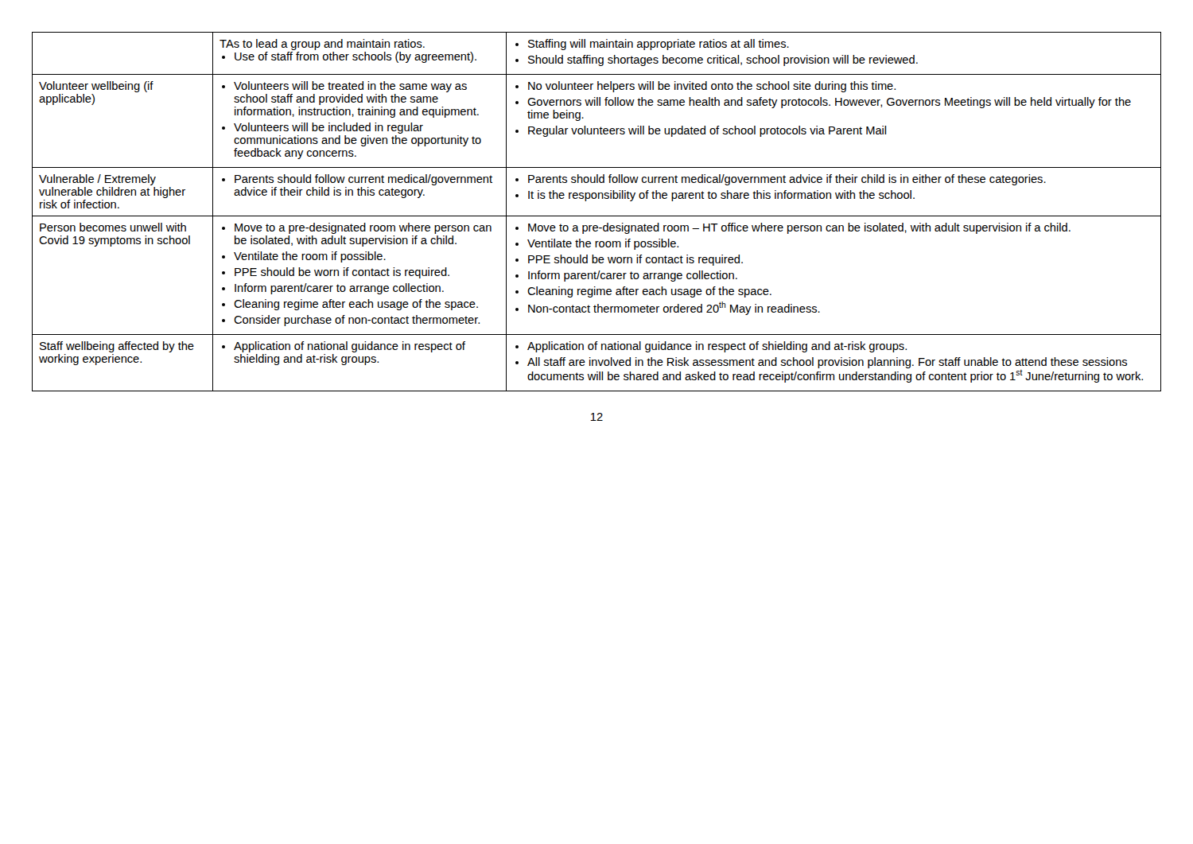| | TAs to lead a group and maintain ratios. Use of staff from other schools (by agreement). | Staffing will maintain appropriate ratios at all times. Should staffing shortages become critical, school provision will be reviewed. |
| Volunteer wellbeing (if applicable) | Volunteers will be treated in the same way as school staff and provided with the same information, instruction, training and equipment. Volunteers will be included in regular communications and be given the opportunity to feedback any concerns. | No volunteer helpers will be invited onto the school site during this time. Governors will follow the same health and safety protocols. However, Governors Meetings will be held virtually for the time being. Regular volunteers will be updated of school protocols via Parent Mail |
| Vulnerable / Extremely vulnerable children at higher risk of infection. | Parents should follow current medical/government advice if their child is in this category. | Parents should follow current medical/government advice if their child is in either of these categories. It is the responsibility of the parent to share this information with the school. |
| Person becomes unwell with Covid 19 symptoms in school | Move to a pre-designated room where person can be isolated, with adult supervision if a child. Ventilate the room if possible. PPE should be worn if contact is required. Inform parent/carer to arrange collection. Cleaning regime after each usage of the space. Consider purchase of non-contact thermometer. | Move to a pre-designated room – HT office where person can be isolated, with adult supervision if a child. Ventilate the room if possible. PPE should be worn if contact is required. Inform parent/carer to arrange collection. Cleaning regime after each usage of the space. Non-contact thermometer ordered 20 th May in readiness. |
| Staff wellbeing affected by the working experience. | Application of national guidance in respect of shielding and at-risk groups. | Application of national guidance in respect of shielding and at-risk groups. All staff are involved in the Risk assessment and school provision planning. For staff unable to attend these sessions documents will be shared and asked to read receipt/confirm understanding of content prior to 1 st June/returning to work. |
12